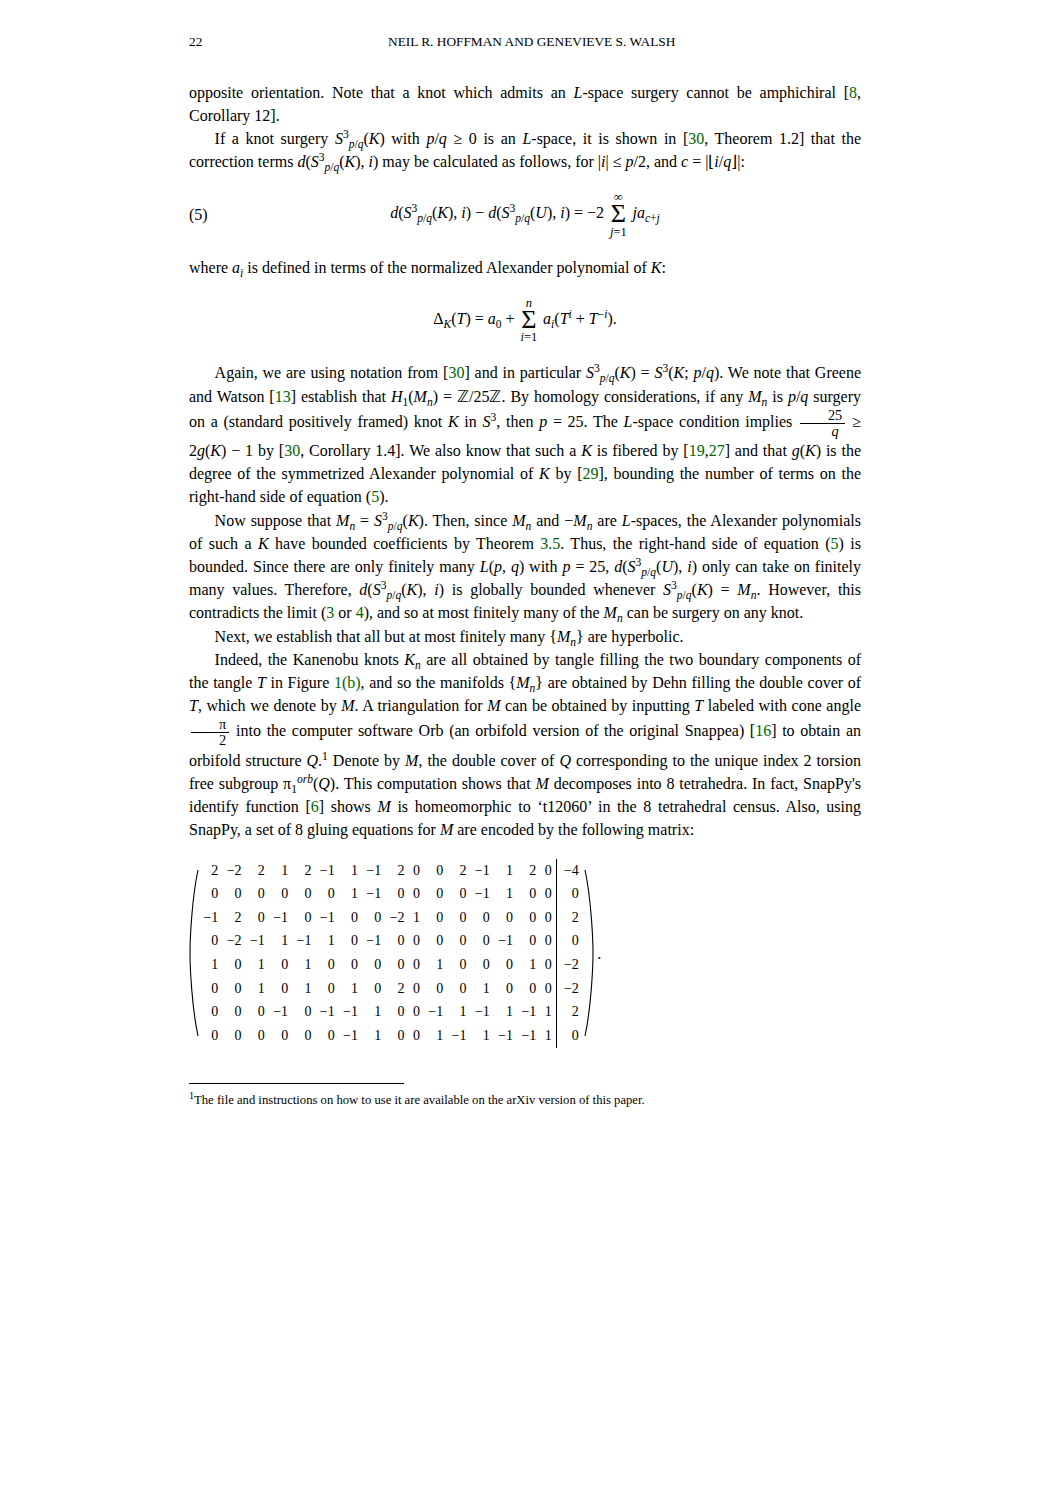22 NEIL R. HOFFMAN AND GENEVIEVE S. WALSH
opposite orientation. Note that a knot which admits an L-space surgery cannot be amphichiral [8, Corollary 12].
If a knot surgery S3p/q(K) with p/q ≥ 0 is an L-space, it is shown in [30, Theorem 1.2] that the correction terms d(S3p/q(K), i) may be calculated as follows, for |i| ≤ p/2, and c = |⌊i/q⌋|:
(5) d(S3p/q(K), i) − d(S3p/q(U), i) = −2 ∞Σj=1 jac+j
where ai is defined in terms of the normalized Alexander polynomial of K:
ΔK(T) = a0 + nΣi=1 ai(Ti + T−i).
Again, we are using notation from [30] and in particular S3p/q(K) = S3(K; p/q). We note that Greene and Watson [13] establish that H1(Mn) = ℤ/25ℤ. By homology considerations, if any Mn is p/q surgery on a (standard positively framed) knot K in S3, then p = 25. The L-space condition implies 25 q ≥ 2g(K) − 1 by [30, Corollary 1.4]. We also know that such a K is fibered by [19,27] and that g(K) is the degree of the symmetrized Alexander polynomial of K by [29], bounding the number of terms on the right-hand side of equation (5).
Now suppose that Mn = S3p/q(K). Then, since Mn and −Mn are L-spaces, the Alexander polynomials of such a K have bounded coefficients by Theorem 3.5. Thus, the right-hand side of equation (5) is bounded. Since there are only finitely many L(p, q) with p = 25, d(S3p/q(U), i) only can take on finitely many values. Therefore, d(S3p/q(K), i) is globally bounded whenever S3p/q(K) = Mn. However, this contradicts the limit (3 or 4), and so at most finitely many of the Mn can be surgery on any knot.
Next, we establish that all but at most finitely many {Mn} are hyperbolic.
Indeed, the Kanenobu knots Kn are all obtained by tangle filling the two boundary components of the tangle T in Figure 1(b), and so the manifolds {Mn} are obtained by Dehn filling the double cover of T, which we denote by M. A triangulation for M can be obtained by inputting T labeled with cone angle π 2 into the computer software Orb (an orbifold version of the original Snappea) [16] to obtain an orbifold structure Q.1 Denote by M, the double cover of Q corresponding to the unique index 2 torsion free subgroup π1orb(Q). This computation shows that M decomposes into 8 tetrahedra. In fact, SnapPy's identify function [6] shows M is homeomorphic to ‘t12060’ in the 8 tetrahedral census. Also, using SnapPy, a set of 8 gluing equations for M are encoded by the following matrix:
| 2 | −2 | 2 | 1 | 2 | −1 | 1 | −1 | 2 | 0 | 0 | 2 | −1 | 1 | 2 | 0 | −4 |
| 0 | 0 | 0 | 0 | 0 | 0 | 1 | −1 | 0 | 0 | 0 | 0 | −1 | 1 | 0 | 0 | 0 |
| −1 | 2 | 0 | −1 | 0 | −1 | 0 | 0 | −2 | 1 | 0 | 0 | 0 | 0 | 0 | 0 | 2 |
| 0 | −2 | −1 | 1 | −1 | 1 | 0 | −1 | 0 | 0 | 0 | 0 | 0 | −1 | 0 | 0 | 0 |
| 1 | 0 | 1 | 0 | 1 | 0 | 0 | 0 | 0 | 0 | 1 | 0 | 0 | 0 | 1 | 0 | −2 |
| 0 | 0 | 1 | 0 | 1 | 0 | 1 | 0 | 2 | 0 | 0 | 0 | 1 | 0 | 0 | 0 | −2 |
| 0 | 0 | 0 | −1 | 0 | −1 | −1 | 1 | 0 | 0 | −1 | 1 | −1 | 1 | −1 | 1 | 2 |
| 0 | 0 | 0 | 0 | 0 | 0 | −1 | 1 | 0 | 0 | 1 | −1 | 1 | −1 | −1 | 1 | 0 |
.
1The file and instructions on how to use it are available on the arXiv version of this paper.